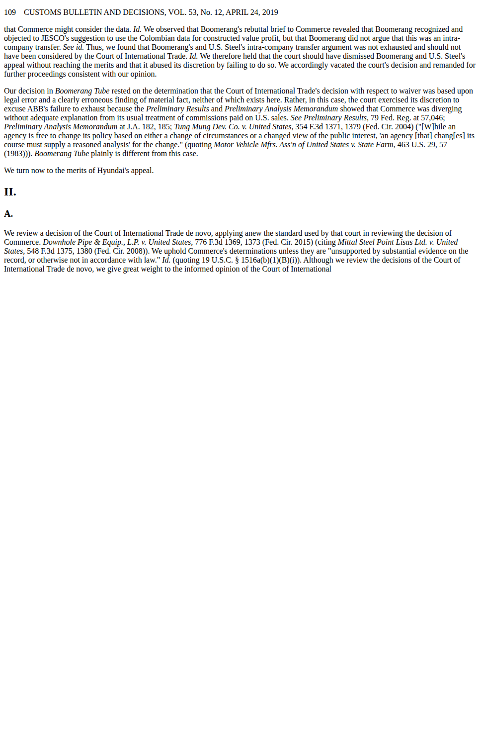109 CUSTOMS BULLETIN AND DECISIONS, VOL. 53, No. 12, APRIL 24, 2019
that Commerce might consider the data. Id. We observed that Boomerang's rebuttal brief to Commerce revealed that Boomerang recognized and objected to JESCO's suggestion to use the Colombian data for constructed value profit, but that Boomerang did not argue that this was an intra-company transfer. See id. Thus, we found that Boomerang's and U.S. Steel's intra-company transfer argument was not exhausted and should not have been considered by the Court of International Trade. Id. We therefore held that the court should have dismissed Boomerang and U.S. Steel's appeal without reaching the merits and that it abused its discretion by failing to do so. We accordingly vacated the court's decision and remanded for further proceedings consistent with our opinion.
Our decision in Boomerang Tube rested on the determination that the Court of International Trade's decision with respect to waiver was based upon legal error and a clearly erroneous finding of material fact, neither of which exists here. Rather, in this case, the court exercised its discretion to excuse ABB's failure to exhaust because the Preliminary Results and Preliminary Analysis Memorandum showed that Commerce was diverging without adequate explanation from its usual treatment of commissions paid on U.S. sales. See Preliminary Results, 79 Fed. Reg. at 57,046; Preliminary Analysis Memorandum at J.A. 182, 185; Tung Mung Dev. Co. v. United States, 354 F.3d 1371, 1379 (Fed. Cir. 2004) ("[W]hile an agency is free to change its policy based on either a change of circumstances or a changed view of the public interest, 'an agency [that] chang[es] its course must supply a reasoned analysis' for the change." (quoting Motor Vehicle Mfrs. Ass'n of United States v. State Farm, 463 U.S. 29, 57 (1983))). Boomerang Tube plainly is different from this case.
We turn now to the merits of Hyundai's appeal.
II.
A.
We review a decision of the Court of International Trade de novo, applying anew the standard used by that court in reviewing the decision of Commerce. Downhole Pipe & Equip., L.P. v. United States, 776 F.3d 1369, 1373 (Fed. Cir. 2015) (citing Mittal Steel Point Lisas Ltd. v. United States, 548 F.3d 1375, 1380 (Fed. Cir. 2008)). We uphold Commerce's determinations unless they are "unsupported by substantial evidence on the record, or otherwise not in accordance with law." Id. (quoting 19 U.S.C. § 1516a(b)(1)(B)(i)). Although we review the decisions of the Court of International Trade de novo, we give great weight to the informed opinion of the Court of International